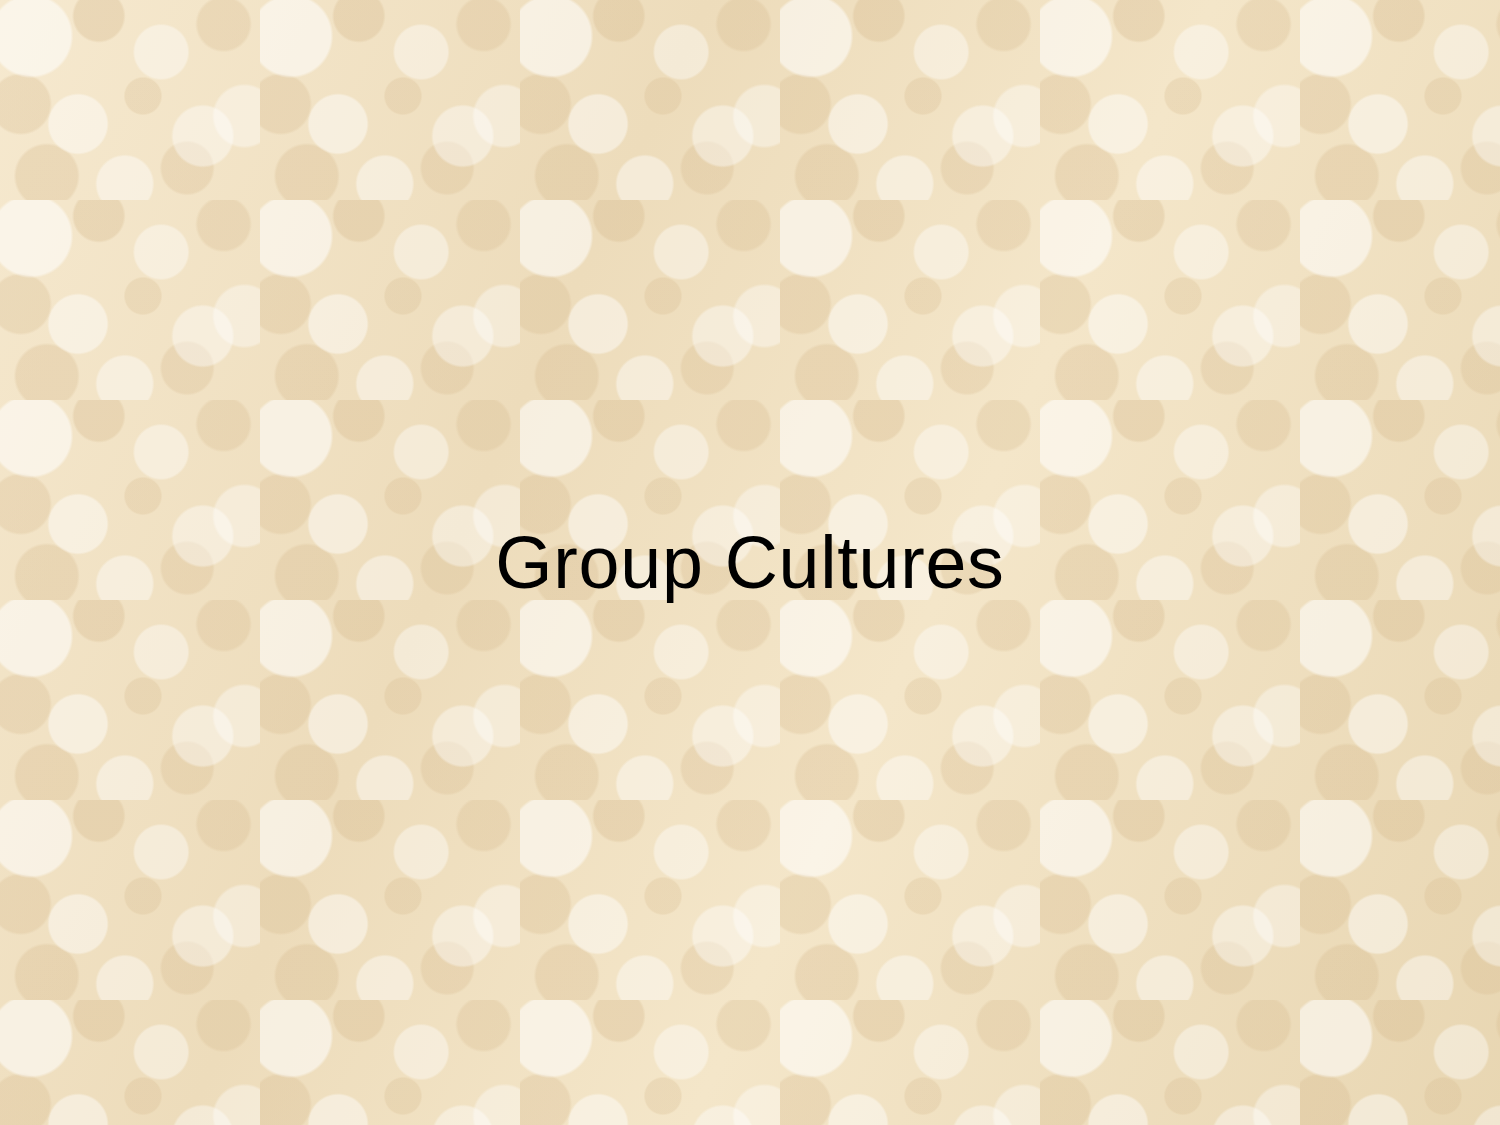Group Cultures